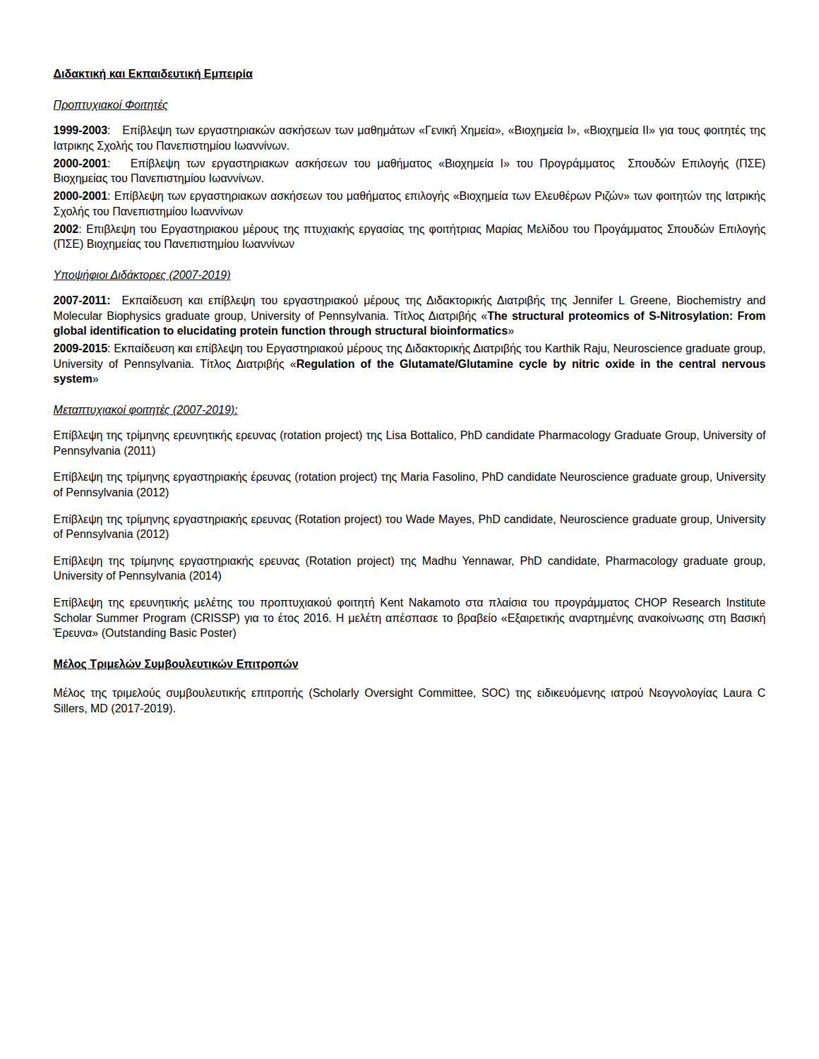Διδακτική και Εκπαιδευτική Εμπειρία
Προπτυχιακοί Φοιτητές
1999-2003: Επίβλεψη των εργαστηριακών ασκήσεων των μαθημάτων «Γενική Χημεία», «Βιοχημεία Ι», «Βιοχημεία ΙΙ» για τους φοιτητές της Ιατρικης Σχολής του Πανεπιστημίου Ιωαννίνων.
2000-2001: Επίβλεψη των εργαστηριακων ασκήσεων του μαθήματος «Βιοχημεία Ι» του Προγράμματος Σπουδών Επιλογής (ΠΣΕ) Βιοχημείας του Πανεπιστημίου Ιωαννίνων.
2000-2001: Επίβλεψη των εργαστηριακων ασκήσεων του μαθήματος επιλογής «Βιοχημεία των Ελευθέρων Ριζών» των φοιτητών της Ιατρικής Σχολής του Πανεπιστημίου Ιωαννίνων
2002: Επιβλεψη του Εργαστηριακου μέρους της πτυχιακής εργασίας της φοιτήτριας Μαρίας Μελίδου του Προγάμματος Σπουδών Επιλογής (ΠΣΕ) Βιοχημείας του Πανεπιστημίου Ιωαννίνων
Υποψήφιοι Διδάκτορες (2007-2019)
2007-2011: Εκπαίδευση και επίβλεψη του εργαστηριακού μέρους της Διδακτορικής Διατριβής της Jennifer L Greene, Biochemistry and Molecular Biophysics graduate group, University of Pennsylvania. Τίτλος Διατριβής «The structural proteomics of S-Nitrosylation: From global identification to elucidating protein function through structural bioinformatics»
2009-2015: Εκπαίδευση και επίβλεψη του Εργαστηριακού μέρους της Διδακτορικής Διατριβής του Karthik Raju, Neuroscience graduate group, University of Pennsylvania. Τίτλος Διατριβής «Regulation of the Glutamate/Glutamine cycle by nitric oxide in the central nervous system»
Μεταπτυχιακοί φοιτητές (2007-2019):
Επίβλεψη της τρίμηνης ερευνητικής ερευνας (rotation project) της Lisa Bottalico, PhD candidate Pharmacology Graduate Group, University of Pennsylvania (2011)
Επίβλεψη της τρίμηνης εργαστηριακής έρευνας (rotation project) της Maria Fasolino, PhD candidate Neuroscience graduate group, University of Pennsylvania (2012)
Επίβλεψη της τρίμηνης εργαστηριακής ερευνας (Rotation project) του Wade Mayes, PhD candidate, Neuroscience graduate group, University of Pennsylvania (2012)
Επίβλεψη της τρίμηνης εργαστηριακής ερευνας (Rotation project) της Madhu Yennawar, PhD candidate, Pharmacology graduate group, University of Pennsylvania (2014)
Επίβλεψη της ερευνητικής μελέτης του προπτυχιακού φοιτητή Kent Nakamoto στα πλαίσια του προγράμματος CHOP Research Institute Scholar Summer Program (CRISSP) για το έτος 2016. Η μελέτη απέσπασε το βραβείο «Εξαιρετικής αναρτημένης ανακοίνωσης στη Βασική Έρευνα» (Outstanding Basic Poster)
Μέλος Τριμελών Συμβουλευτικών Επιτροπών
Μέλος της τριμελούς συμβουλευτικής επιτροπής (Scholarly Oversight Committee, SOC) της ειδικευόμενης ιατρού Νεογνολογίας Laura C Sillers, MD (2017-2019).